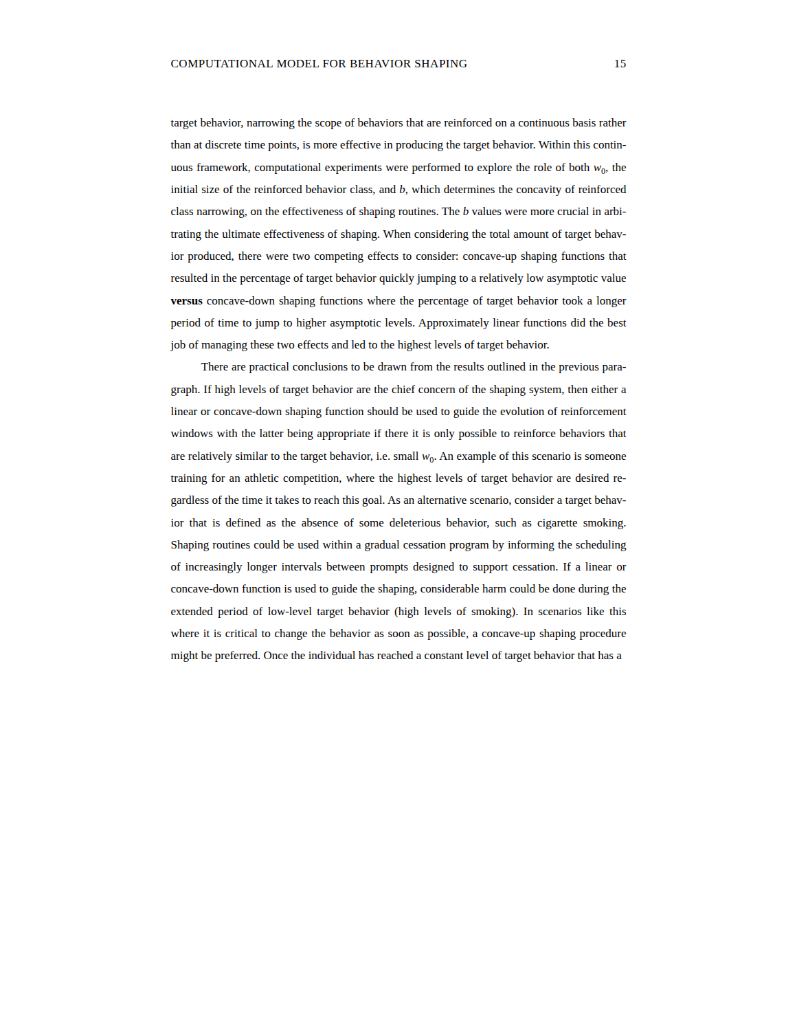Computational Model for Behavior Shaping 15
target behavior, narrowing the scope of behaviors that are reinforced on a continuous basis rather than at discrete time points, is more effective in producing the target behavior. Within this continuous framework, computational experiments were performed to explore the role of both w0, the initial size of the reinforced behavior class, and b, which determines the concavity of reinforced class narrowing, on the effectiveness of shaping routines. The b values were more crucial in arbitrating the ultimate effectiveness of shaping. When considering the total amount of target behavior produced, there were two competing effects to consider: concave-up shaping functions that resulted in the percentage of target behavior quickly jumping to a relatively low asymptotic value versus concave-down shaping functions where the percentage of target behavior took a longer period of time to jump to higher asymptotic levels. Approximately linear functions did the best job of managing these two effects and led to the highest levels of target behavior.
There are practical conclusions to be drawn from the results outlined in the previous paragraph. If high levels of target behavior are the chief concern of the shaping system, then either a linear or concave-down shaping function should be used to guide the evolution of reinforcement windows with the latter being appropriate if there it is only possible to reinforce behaviors that are relatively similar to the target behavior, i.e. small w0. An example of this scenario is someone training for an athletic competition, where the highest levels of target behavior are desired regardless of the time it takes to reach this goal. As an alternative scenario, consider a target behavior that is defined as the absence of some deleterious behavior, such as cigarette smoking. Shaping routines could be used within a gradual cessation program by informing the scheduling of increasingly longer intervals between prompts designed to support cessation. If a linear or concave-down function is used to guide the shaping, considerable harm could be done during the extended period of low-level target behavior (high levels of smoking). In scenarios like this where it is critical to change the behavior as soon as possible, a concave-up shaping procedure might be preferred. Once the individual has reached a constant level of target behavior that has a